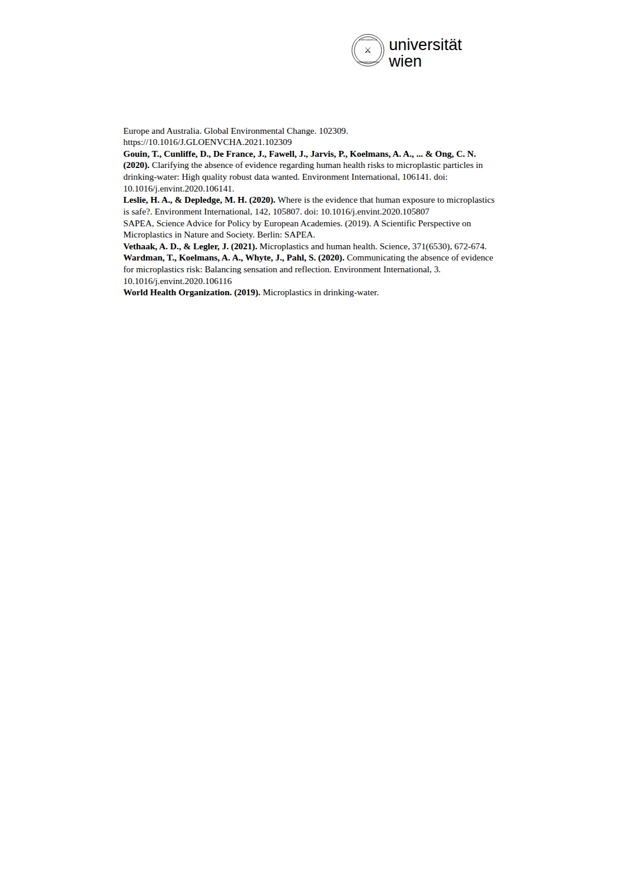Europe and Australia. Global Environmental Change. 102309.
https://10.1016/J.GLOENVCHA.2021.102309
Gouin, T., Cunliffe, D., De France, J., Fawell, J., Jarvis, P., Koelmans, A. A., ... & Ong, C. N. (2020). Clarifying the absence of evidence regarding human health risks to microplastic particles in drinking-water: High quality robust data wanted. Environment International, 106141. doi: 10.1016/j.envint.2020.106141.
Leslie, H. A., & Depledge, M. H. (2020). Where is the evidence that human exposure to microplastics is safe?. Environment International, 142, 105807. doi: 10.1016/j.envint.2020.105807
SAPEA, Science Advice for Policy by European Academies. (2019). A Scientific Perspective on Microplastics in Nature and Society. Berlin: SAPEA.
Vethaak, A. D., & Legler, J. (2021). Microplastics and human health. Science, 371(6530), 672-674.
Wardman, T., Koelmans, A. A., Whyte, J., Pahl, S. (2020). Communicating the absence of evidence for microplastics risk: Balancing sensation and reflection. Environment International, 3. 10.1016/j.envint.2020.106116
World Health Organization. (2019). Microplastics in drinking-water.